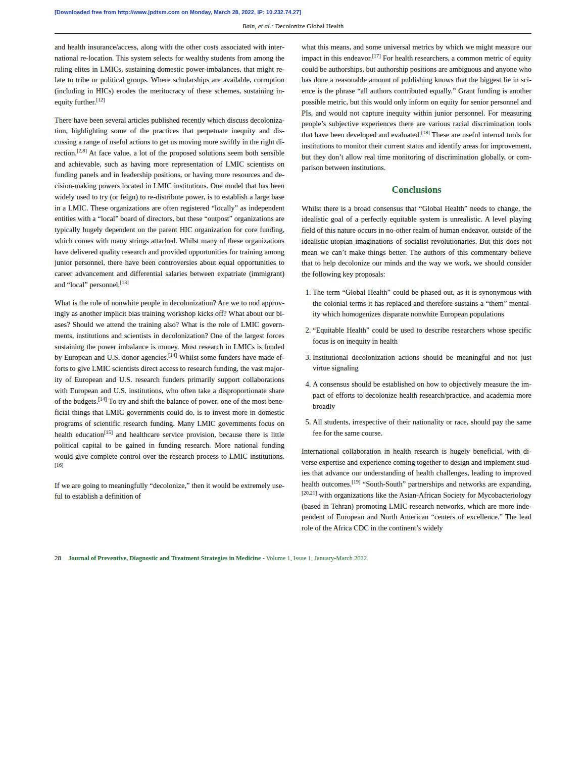[Downloaded free from http://www.jpdtsm.com on Monday, March 28, 2022, IP: 10.232.74.27]
Bain, et al.: Decolonize Global Health
and health insurance/access, along with the other costs associated with international re-location. This system selects for wealthy students from among the ruling elites in LMICs, sustaining domestic power-imbalances, that might relate to tribe or political groups. Where scholarships are available, corruption (including in HICs) erodes the meritocracy of these schemes, sustaining inequity further.[12]
There have been several articles published recently which discuss decolonization, highlighting some of the practices that perpetuate inequity and discussing a range of useful actions to get us moving more swiftly in the right direction.[2,8] At face value, a lot of the proposed solutions seem both sensible and achievable, such as having more representation of LMIC scientists on funding panels and in leadership positions, or having more resources and decision-making powers located in LMIC institutions. One model that has been widely used to try (or feign) to re-distribute power, is to establish a large base in a LMIC. These organizations are often registered “locally” as independent entities with a “local” board of directors, but these “outpost” organizations are typically hugely dependent on the parent HIC organization for core funding, which comes with many strings attached. Whilst many of these organizations have delivered quality research and provided opportunities for training among junior personnel, there have been controversies about equal opportunities to career advancement and differential salaries between expatriate (immigrant) and “local” personnel.[13]
What is the role of nonwhite people in decolonization? Are we to nod approvingly as another implicit bias training workshop kicks off? What about our biases? Should we attend the training also? What is the role of LMIC governments, institutions and scientists in decolonization? One of the largest forces sustaining the power imbalance is money. Most research in LMICs is funded by European and U.S. donor agencies.[14] Whilst some funders have made efforts to give LMIC scientists direct access to research funding, the vast majority of European and U.S. research funders primarily support collaborations with European and U.S. institutions, who often take a disproportionate share of the budgets.[14] To try and shift the balance of power, one of the most beneficial things that LMIC governments could do, is to invest more in domestic programs of scientific research funding. Many LMIC governments focus on health education[15] and healthcare service provision, because there is little political capital to be gained in funding research. More national funding would give complete control over the research process to LMIC institutions.[16]
If we are going to meaningfully “decolonize,” then it would be extremely useful to establish a definition of
what this means, and some universal metrics by which we might measure our impact in this endeavor.[17] For health researchers, a common metric of equity could be authorships, but authorship positions are ambiguous and anyone who has done a reasonable amount of publishing knows that the biggest lie in science is the phrase “all authors contributed equally.” Grant funding is another possible metric, but this would only inform on equity for senior personnel and PIs, and would not capture inequity within junior personnel. For measuring people’s subjective experiences there are various racial discrimination tools that have been developed and evaluated.[18] These are useful internal tools for institutions to monitor their current status and identify areas for improvement, but they don’t allow real time monitoring of discrimination globally, or comparison between institutions.
Conclusions
Whilst there is a broad consensus that “Global Health” needs to change, the idealistic goal of a perfectly equitable system is unrealistic. A level playing field of this nature occurs in no-other realm of human endeavor, outside of the idealistic utopian imaginations of socialist revolutionaries. But this does not mean we can’t make things better. The authors of this commentary believe that to help decolonize our minds and the way we work, we should consider the following key proposals:
The term “Global Health” could be phased out, as it is synonymous with the colonial terms it has replaced and therefore sustains a “them” mentality which homogenizes disparate nonwhite European populations
“Equitable Health” could be used to describe researchers whose specific focus is on inequity in health
Institutional decolonization actions should be meaningful and not just virtue signaling
A consensus should be established on how to objectively measure the impact of efforts to decolonize health research/practice, and academia more broadly
All students, irrespective of their nationality or race, should pay the same fee for the same course.
International collaboration in health research is hugely beneficial, with diverse expertise and experience coming together to design and implement studies that advance our understanding of health challenges, leading to improved health outcomes.[19] “South-South” partnerships and networks are expanding,[20,21] with organizations like the Asian-African Society for Mycobacteriology (based in Tehran) promoting LMIC research networks, which are more independent of European and North American “centers of excellence.” The lead role of the Africa CDC in the continent’s widely
28 Journal of Preventive, Diagnostic and Treatment Strategies in Medicine - Volume 1, Issue 1, January-March 2022